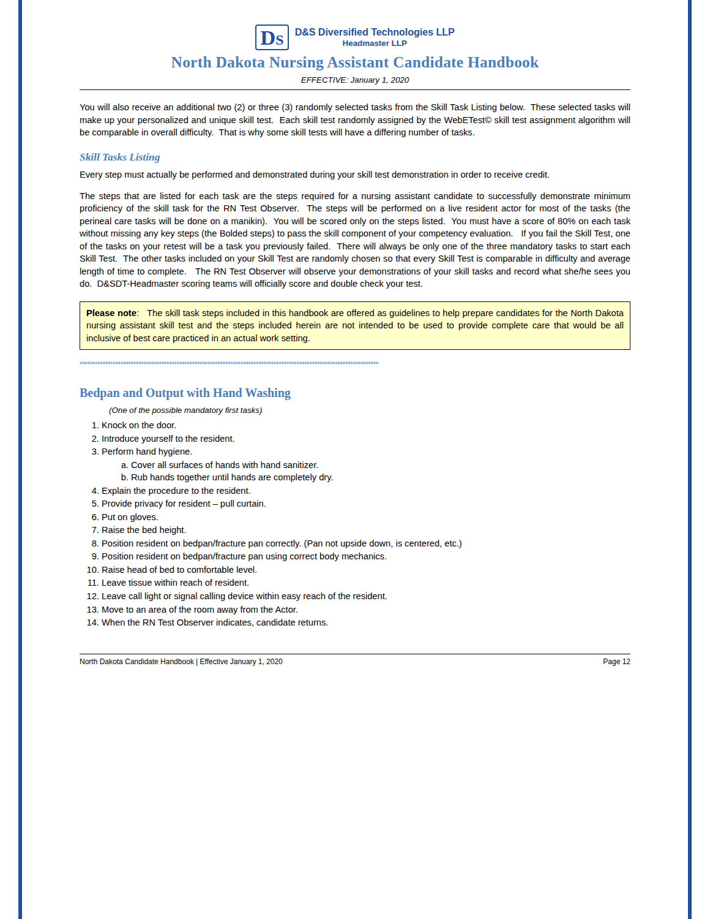DS
D&S Diversified Technologies LLP
Headmaster LLP
North Dakota Nursing Assistant Candidate Handbook
EFFECTIVE: January 1, 2020
You will also receive an additional two (2) or three (3) randomly selected tasks from the Skill Task Listing below. These selected tasks will make up your personalized and unique skill test. Each skill test randomly assigned by the WebETest© skill test assignment algorithm will be comparable in overall difficulty. That is why some skill tests will have a differing number of tasks.
Skill Tasks Listing
Every step must actually be performed and demonstrated during your skill test demonstration in order to receive credit.
The steps that are listed for each task are the steps required for a nursing assistant candidate to successfully demonstrate minimum proficiency of the skill task for the RN Test Observer. The steps will be performed on a live resident actor for most of the tasks (the perineal care tasks will be done on a manikin). You will be scored only on the steps listed. You must have a score of 80% on each task without missing any key steps (the Bolded steps) to pass the skill component of your competency evaluation. If you fail the Skill Test, one of the tasks on your retest will be a task you previously failed. There will always be only one of the three mandatory tasks to start each Skill Test. The other tasks included on your Skill Test are randomly chosen so that every Skill Test is comparable in difficulty and average length of time to complete. The RN Test Observer will observe your demonstrations of your skill tasks and record what she/he sees you do. D&SDT-Headmaster scoring teams will officially score and double check your test.
Please note: The skill task steps included in this handbook are offered as guidelines to help prepare candidates for the North Dakota nursing assistant skill test and the steps included herein are not intended to be used to provide complete care that would be all inclusive of best care practiced in an actual work setting.
*********************************************************************************************************************
Bedpan and Output with Hand Washing
(One of the possible mandatory first tasks)
Knock on the door.
Introduce yourself to the resident.
Perform hand hygiene.
Cover all surfaces of hands with hand sanitizer.
Rub hands together until hands are completely dry.
Explain the procedure to the resident.
Provide privacy for resident – pull curtain.
Put on gloves.
Raise the bed height.
Position resident on bedpan/fracture pan correctly. (Pan not upside down, is centered, etc.)
Position resident on bedpan/fracture pan using correct body mechanics.
Raise head of bed to comfortable level.
Leave tissue within reach of resident.
Leave call light or signal calling device within easy reach of the resident.
Move to an area of the room away from the Actor.
When the RN Test Observer indicates, candidate returns.
North Dakota Candidate Handbook | Effective January 1, 2020 Page 12